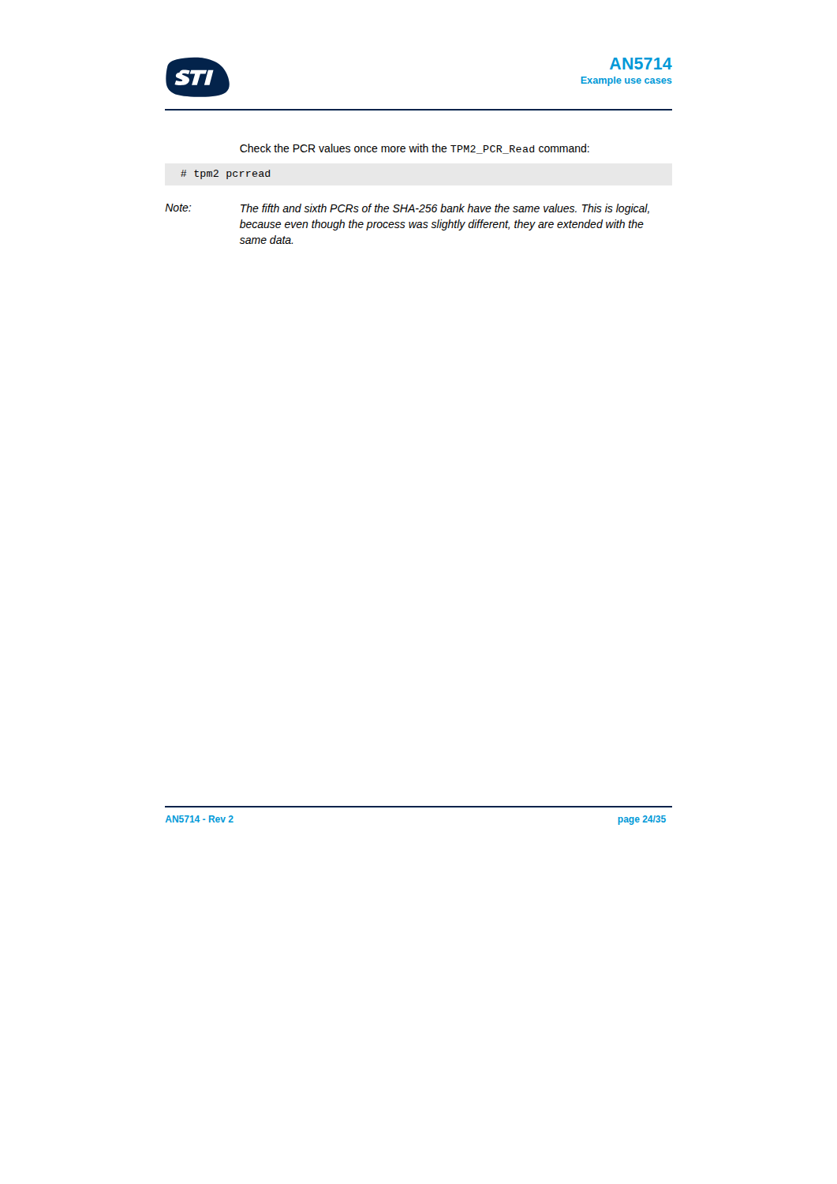AN5714
Example use cases
Check the PCR values once more with the TPM2_PCR_Read command:
# tpm2 pcrread
Note:
The fifth and sixth PCRs of the SHA-256 bank have the same values. This is logical, because even though the process was slightly different, they are extended with the same data.
AN5714 - Rev 2
page 24/35